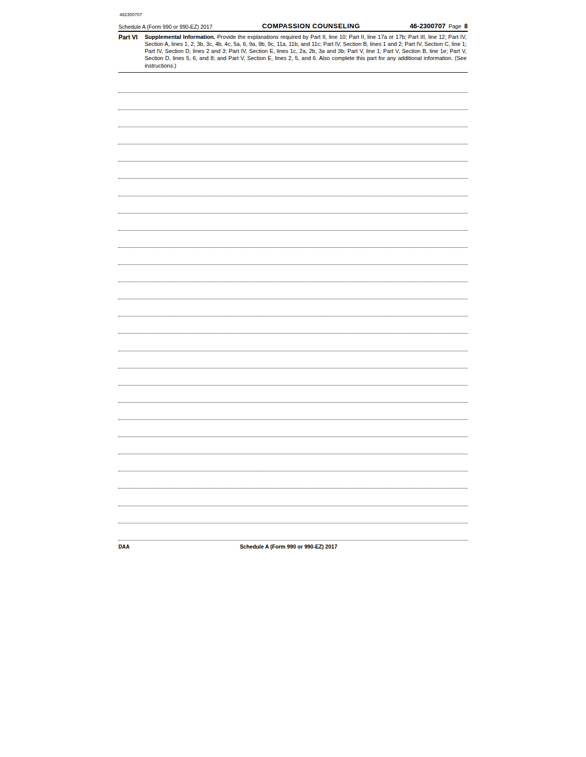462300707
Schedule A (Form 990 or 990-EZ) 2017
COMPASSION COUNSELING
46-2300707 Page 8
Part VI
Supplemental Information. Provide the explanations required by Part II, line 10; Part II, line 17a or 17b; Part III, line 12; Part IV, Section A, lines 1, 2, 3b, 3c, 4b, 4c, 5a, 6, 9a, 9b, 9c, 11a, 11b, and 11c; Part IV, Section B, lines 1 and 2; Part IV, Section C, line 1; Part IV, Section D, lines 2 and 3; Part IV, Section E, lines 1c, 2a, 2b, 3a and 3b; Part V, line 1; Part V, Section B, line 1e; Part V, Section D, lines 5, 6, and 8; and Part V, Section E, lines 2, 5, and 6. Also complete this part for any additional information. (See instructions.)
DAA
Schedule A (Form 990 or 990-EZ) 2017